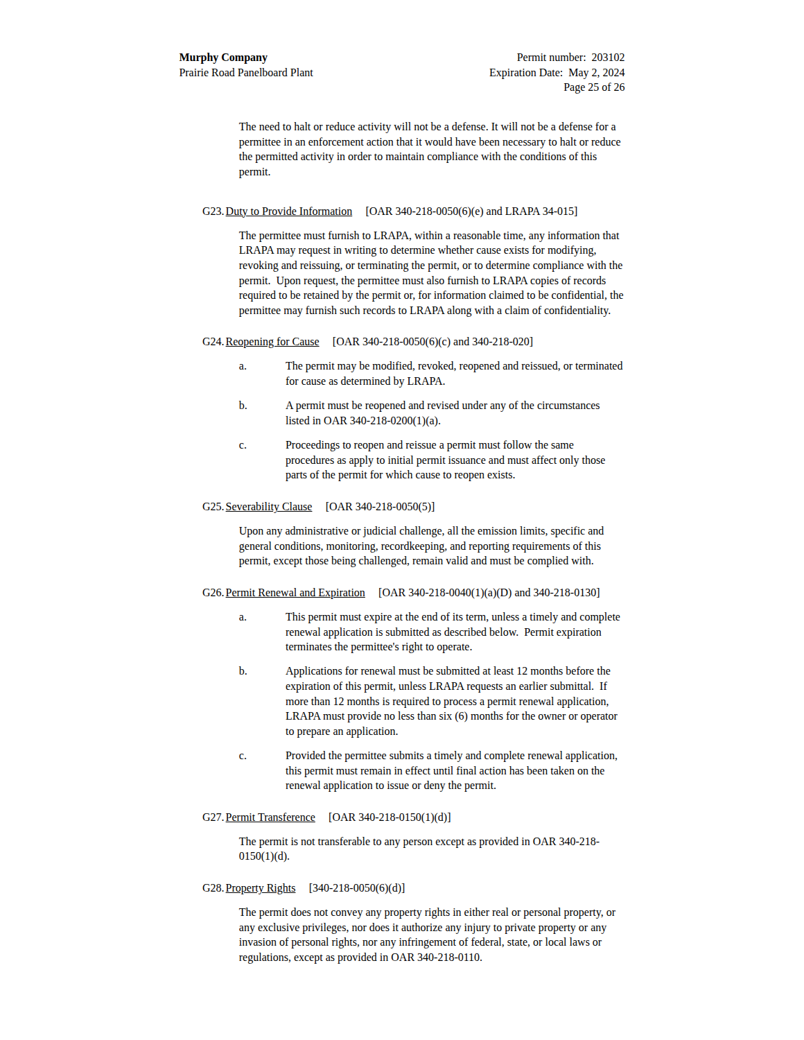| Murphy Company | Permit number: 203102 |
| Prairie Road Panelboard Plant | Expiration Date: May 2, 2024 |
| | Page 25 of 26 |
The need to halt or reduce activity will not be a defense. It will not be a defense for a permittee in an enforcement action that it would have been necessary to halt or reduce the permitted activity in order to maintain compliance with the conditions of this permit.
G23.
Duty to Provide Information[OAR 340-218-0050(6)(e) and LRAPA 34-015]
The permittee must furnish to LRAPA, within a reasonable time, any information that LRAPA may request in writing to determine whether cause exists for modifying, revoking and reissuing, or terminating the permit, or to determine compliance with the permit. Upon request, the permittee must also furnish to LRAPA copies of records required to be retained by the permit or, for information claimed to be confidential, the permittee may furnish such records to LRAPA along with a claim of confidentiality.
G24.
Reopening for Cause[OAR 340-218-0050(6)(c) and 340-218-020]
a. The permit may be modified, revoked, reopened and reissued, or terminated for cause as determined by LRAPA.
b. A permit must be reopened and revised under any of the circumstances listed in OAR 340-218-0200(1)(a).
c. Proceedings to reopen and reissue a permit must follow the same procedures as apply to initial permit issuance and must affect only those parts of the permit for which cause to reopen exists.
G25.
Severability Clause[OAR 340-218-0050(5)]
Upon any administrative or judicial challenge, all the emission limits, specific and general conditions, monitoring, recordkeeping, and reporting requirements of this permit, except those being challenged, remain valid and must be complied with.
G26.
Permit Renewal and Expiration[OAR 340-218-0040(1)(a)(D) and 340-218-0130]
a. This permit must expire at the end of its term, unless a timely and complete renewal application is submitted as described below. Permit expiration terminates the permittee's right to operate.
b. Applications for renewal must be submitted at least 12 months before the expiration of this permit, unless LRAPA requests an earlier submittal. If more than 12 months is required to process a permit renewal application, LRAPA must provide no less than six (6) months for the owner or operator to prepare an application.
c. Provided the permittee submits a timely and complete renewal application, this permit must remain in effect until final action has been taken on the renewal application to issue or deny the permit.
G27.
Permit Transference[OAR 340-218-0150(1)(d)]
The permit is not transferable to any person except as provided in OAR 340-218-0150(1)(d).
G28.
Property Rights[340-218-0050(6)(d)]
The permit does not convey any property rights in either real or personal property, or any exclusive privileges, nor does it authorize any injury to private property or any invasion of personal rights, nor any infringement of federal, state, or local laws or regulations, except as provided in OAR 340-218-0110.